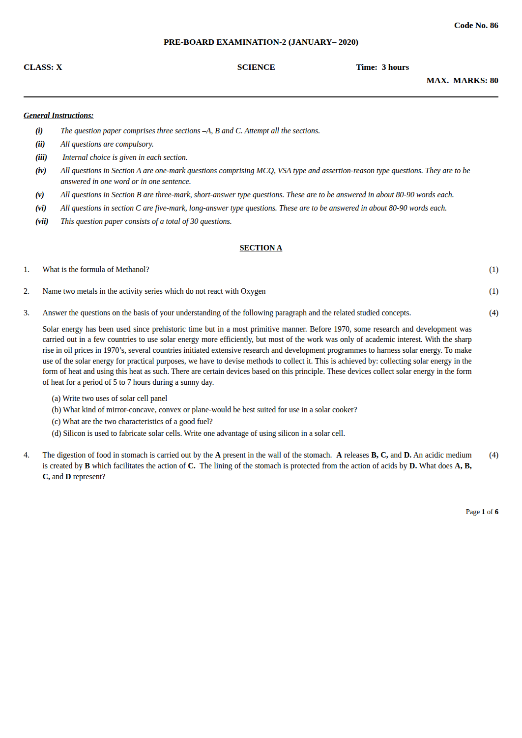Code No. 86
PRE-BOARD EXAMINATION-2 (JANUARY– 2020)
CLASS: X
SCIENCE
Time: 3 hours
MAX. MARKS: 80
General Instructions:
(i) The question paper comprises three sections –A, B and C. Attempt all the sections.
(ii) All questions are compulsory.
(iii) Internal choice is given in each section.
(iv) All questions in Section A are one-mark questions comprising MCQ, VSA type and assertion-reason type questions. They are to be answered in one word or in one sentence.
(v) All questions in Section B are three-mark, short-answer type questions. These are to be answered in about 80-90 words each.
(vi) All questions in section C are five-mark, long-answer type questions. These are to be answered in about 80-90 words each.
(vii) This question paper consists of a total of 30 questions.
SECTION A
1.
What is the formula of Methanol?
(1)
2.
Name two metals in the activity series which do not react with Oxygen
(1)
3.
Answer the questions on the basis of your understanding of the following paragraph and the related studied concepts.
Solar energy has been used since prehistoric time but in a most primitive manner. Before 1970, some research and development was carried out in a few countries to use solar energy more efficiently, but most of the work was only of academic interest. With the sharp rise in oil prices in 1970’s, several countries initiated extensive research and development programmes to harness solar energy. To make use of the solar energy for practical purposes, we have to devise methods to collect it. This is achieved by: collecting solar energy in the form of heat and using this heat as such. There are certain devices based on this principle. These devices collect solar energy in the form of heat for a period of 5 to 7 hours during a sunny day.
(a) Write two uses of solar cell panel
(b) What kind of mirror-concave, convex or plane-would be best suited for use in a solar cooker?
(c) What are the two characteristics of a good fuel?
(d) Silicon is used to fabricate solar cells. Write one advantage of using silicon in a solar cell.
(4)
4.
The digestion of food in stomach is carried out by the A present in the wall of the stomach. A releases B, C, and D. An acidic medium is created by B which facilitates the action of C. The lining of the stomach is protected from the action of acids by D. What does A, B, C, and D represent?
(4)
Page 1 of 6